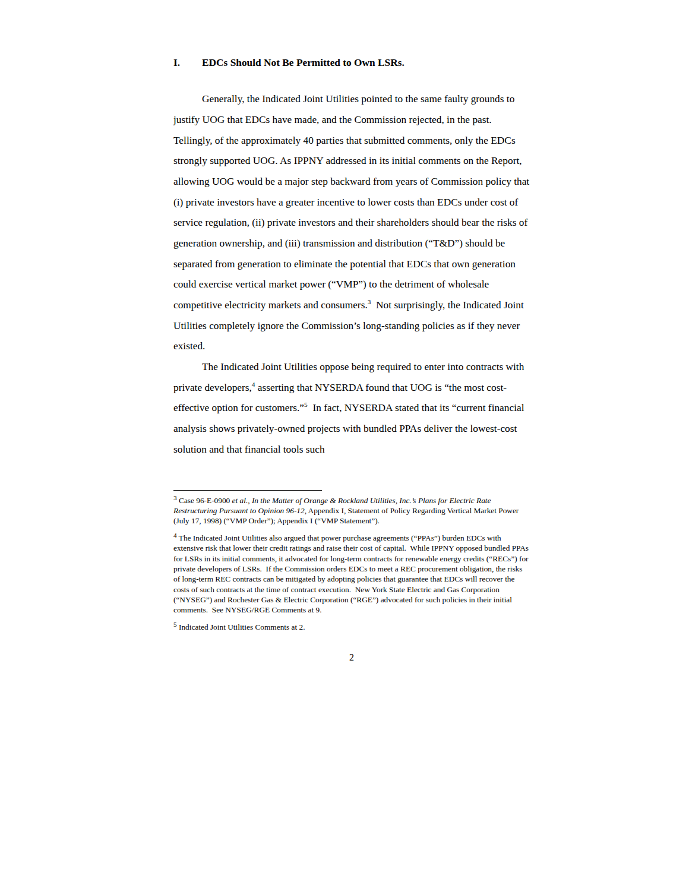I. EDCs Should Not Be Permitted to Own LSRs.
Generally, the Indicated Joint Utilities pointed to the same faulty grounds to justify UOG that EDCs have made, and the Commission rejected, in the past. Tellingly, of the approximately 40 parties that submitted comments, only the EDCs strongly supported UOG. As IPPNY addressed in its initial comments on the Report, allowing UOG would be a major step backward from years of Commission policy that (i) private investors have a greater incentive to lower costs than EDCs under cost of service regulation, (ii) private investors and their shareholders should bear the risks of generation ownership, and (iii) transmission and distribution (“T&D”) should be separated from generation to eliminate the potential that EDCs that own generation could exercise vertical market power (“VMP”) to the detriment of wholesale competitive electricity markets and consumers.3 Not surprisingly, the Indicated Joint Utilities completely ignore the Commission’s long-standing policies as if they never existed.
The Indicated Joint Utilities oppose being required to enter into contracts with private developers,4 asserting that NYSERDA found that UOG is “the most cost-effective option for customers.”5 In fact, NYSERDA stated that its “current financial analysis shows privately-owned projects with bundled PPAs deliver the lowest-cost solution and that financial tools such
3 Case 96-E-0900 et al., In the Matter of Orange & Rockland Utilities, Inc.’s Plans for Electric Rate Restructuring Pursuant to Opinion 96-12, Appendix I, Statement of Policy Regarding Vertical Market Power (July 17, 1998) (“VMP Order”); Appendix I (“VMP Statement”).
4 The Indicated Joint Utilities also argued that power purchase agreements (“PPAs”) burden EDCs with extensive risk that lower their credit ratings and raise their cost of capital. While IPPNY opposed bundled PPAs for LSRs in its initial comments, it advocated for long-term contracts for renewable energy credits (“RECs”) for private developers of LSRs. If the Commission orders EDCs to meet a REC procurement obligation, the risks of long-term REC contracts can be mitigated by adopting policies that guarantee that EDCs will recover the costs of such contracts at the time of contract execution. New York State Electric and Gas Corporation (“NYSEG”) and Rochester Gas & Electric Corporation (“RGE”) advocated for such policies in their initial comments. See NYSEG/RGE Comments at 9.
5 Indicated Joint Utilities Comments at 2.
2